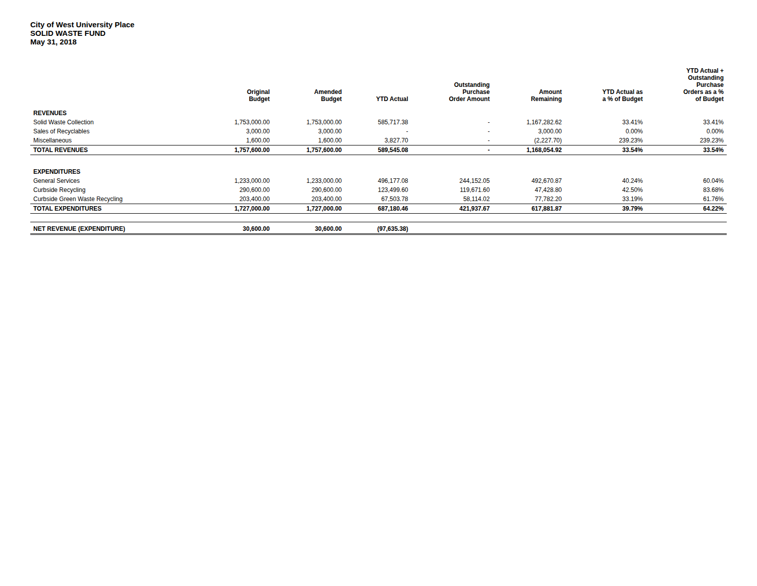City of West University Place
SOLID WASTE FUND
May 31, 2018
| | Original Budget | Amended Budget | YTD Actual | Outstanding Purchase Order Amount | Amount Remaining | YTD Actual as a % of Budget | YTD Actual + Outstanding Purchase Orders as a % of Budget |
| --- | --- | --- | --- | --- | --- | --- | --- |
| REVENUES |
| Solid Waste Collection | 1,753,000.00 | 1,753,000.00 | 585,717.38 | - | 1,167,282.62 | 33.41% | 33.41% |
| Sales of Recyclables | 3,000.00 | 3,000.00 | - | - | 3,000.00 | 0.00% | 0.00% |
| Miscellaneous | 1,600.00 | 1,600.00 | 3,827.70 | - | (2,227.70) | 239.23% | 239.23% |
| TOTAL REVENUES | 1,757,600.00 | 1,757,600.00 | 589,545.08 | - | 1,168,054.92 | 33.54% | 33.54% |
| EXPENDITURES |
| General Services | 1,233,000.00 | 1,233,000.00 | 496,177.08 | 244,152.05 | 492,670.87 | 40.24% | 60.04% |
| Curbside Recycling | 290,600.00 | 290,600.00 | 123,499.60 | 119,671.60 | 47,428.80 | 42.50% | 83.68% |
| Curbside Green Waste Recycling | 203,400.00 | 203,400.00 | 67,503.78 | 58,114.02 | 77,782.20 | 33.19% | 61.76% |
| TOTAL EXPENDITURES | 1,727,000.00 | 1,727,000.00 | 687,180.46 | 421,937.67 | 617,881.87 | 39.79% | 64.22% |
| NET REVENUE (EXPENDITURE) | 30,600.00 | 30,600.00 | (97,635.38) | | | | |